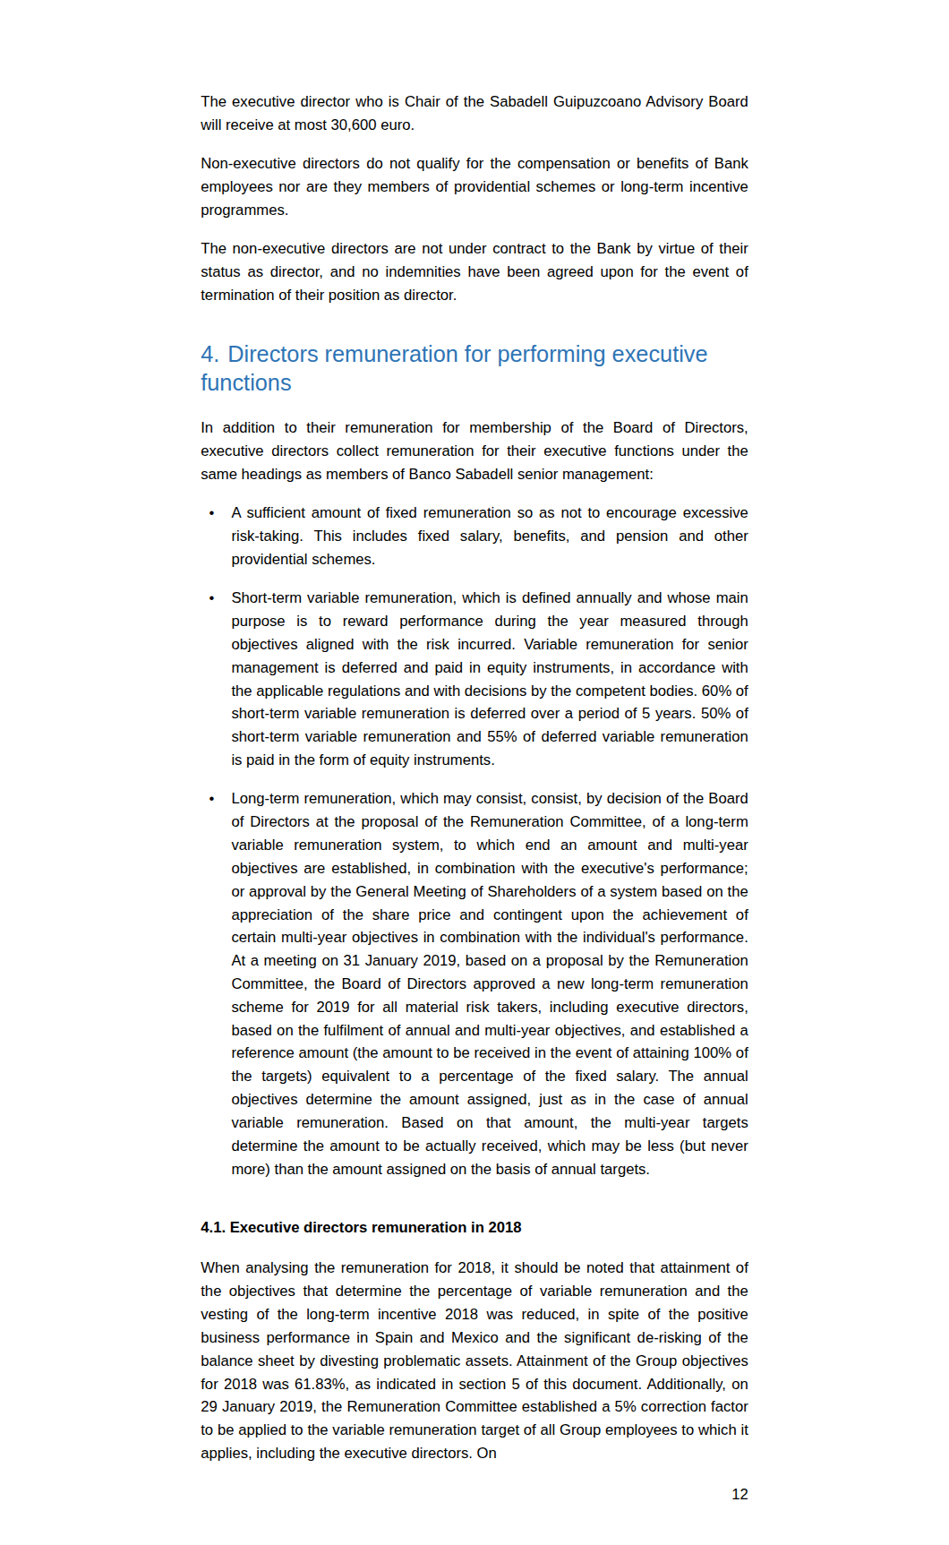The executive director who is Chair of the Sabadell Guipuzcoano Advisory Board will receive at most 30,600 euro.
Non-executive directors do not qualify for the compensation or benefits of Bank employees nor are they members of providential schemes or long-term incentive programmes.
The non-executive directors are not under contract to the Bank by virtue of their status as director, and no indemnities have been agreed upon for the event of termination of their position as director.
4. Directors remuneration for performing executive functions
In addition to their remuneration for membership of the Board of Directors, executive directors collect remuneration for their executive functions under the same headings as members of Banco Sabadell senior management:
A sufficient amount of fixed remuneration so as not to encourage excessive risk-taking. This includes fixed salary, benefits, and pension and other providential schemes.
Short-term variable remuneration, which is defined annually and whose main purpose is to reward performance during the year measured through objectives aligned with the risk incurred. Variable remuneration for senior management is deferred and paid in equity instruments, in accordance with the applicable regulations and with decisions by the competent bodies. 60% of short-term variable remuneration is deferred over a period of 5 years. 50% of short-term variable remuneration and 55% of deferred variable remuneration is paid in the form of equity instruments.
Long-term remuneration, which may consist, consist, by decision of the Board of Directors at the proposal of the Remuneration Committee, of a long-term variable remuneration system, to which end an amount and multi-year objectives are established, in combination with the executive's performance; or approval by the General Meeting of Shareholders of a system based on the appreciation of the share price and contingent upon the achievement of certain multi-year objectives in combination with the individual's performance. At a meeting on 31 January 2019, based on a proposal by the Remuneration Committee, the Board of Directors approved a new long-term remuneration scheme for 2019 for all material risk takers, including executive directors, based on the fulfilment of annual and multi-year objectives, and established a reference amount (the amount to be received in the event of attaining 100% of the targets) equivalent to a percentage of the fixed salary. The annual objectives determine the amount assigned, just as in the case of annual variable remuneration. Based on that amount, the multi-year targets determine the amount to be actually received, which may be less (but never more) than the amount assigned on the basis of annual targets.
4.1. Executive directors remuneration in 2018
When analysing the remuneration for 2018, it should be noted that attainment of the objectives that determine the percentage of variable remuneration and the vesting of the long-term incentive 2018 was reduced, in spite of the positive business performance in Spain and Mexico and the significant de-risking of the balance sheet by divesting problematic assets. Attainment of the Group objectives for 2018 was 61.83%, as indicated in section 5 of this document. Additionally, on 29 January 2019, the Remuneration Committee established a 5% correction factor to be applied to the variable remuneration target of all Group employees to which it applies, including the executive directors. On
12